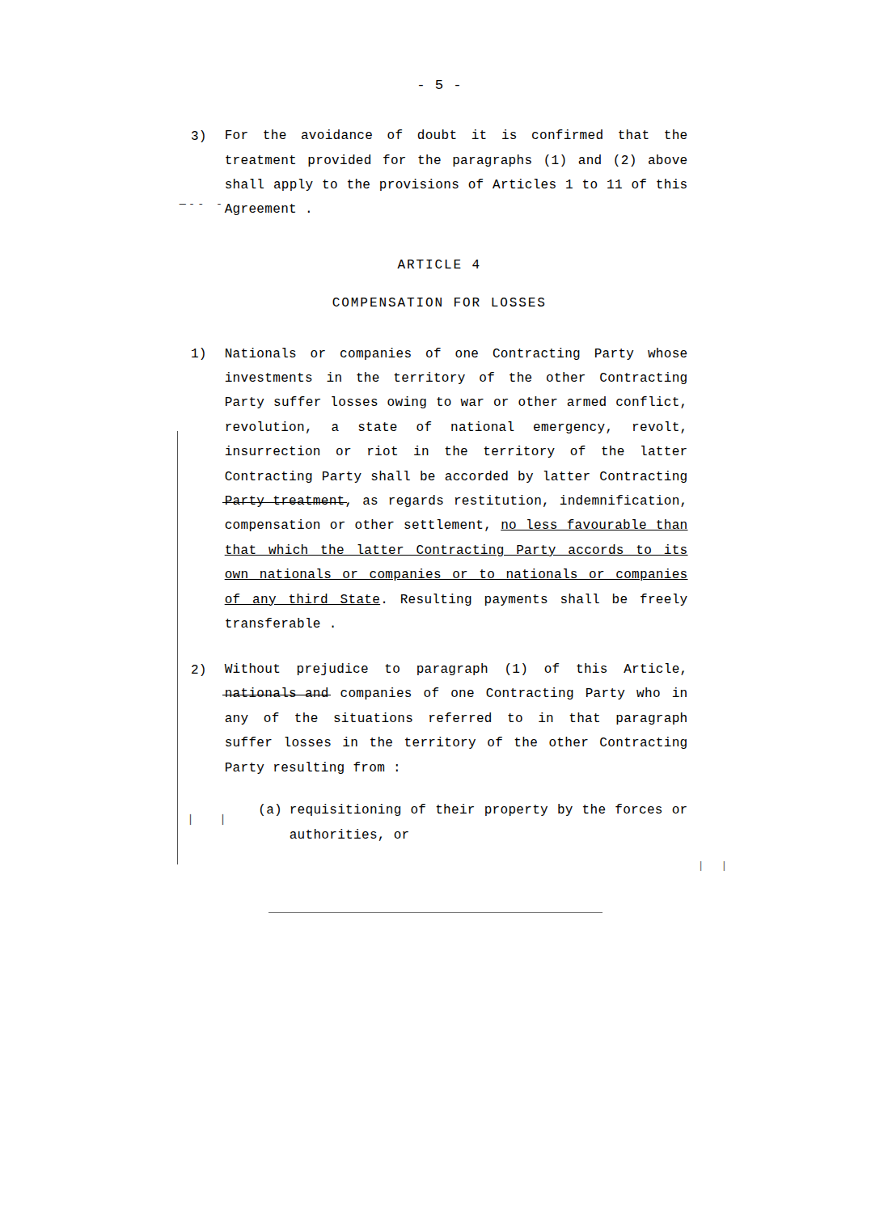- 5 -
3)
For the avoidance of doubt it is confirmed that the treatment provided for the paragraphs (1) and (2) above shall apply to the provisions of Articles 1 to 11 of this Agreement .
—‑‑ ‑
ARTICLE 4
COMPENSATION FOR LOSSES
1)
Nationals or companies of one Contracting Party whose investments in the territory of the other Contracting Party suffer losses owing to war or other armed conflict, revolution, a state of national emergency, revolt, insurrection or riot in the territory of the latter Contracting Party shall be accorded by latter Contracting Party treatment, as regards restitution, indemnification, compensation or other settlement, no less favourable than that which the latter Contracting Party accords to its own nationals or companies or to nationals or companies of any third State. Resulting payments shall be freely transferable .
2)
Without prejudice to paragraph (1) of this Article, nationals and companies of one Contracting Party who in any of the situations referred to in that paragraph suffer losses in the territory of the other Contracting Party resulting from :
(a)
requisitioning of their property by the forces or authorities, or
∣ ∣
∣ ∣